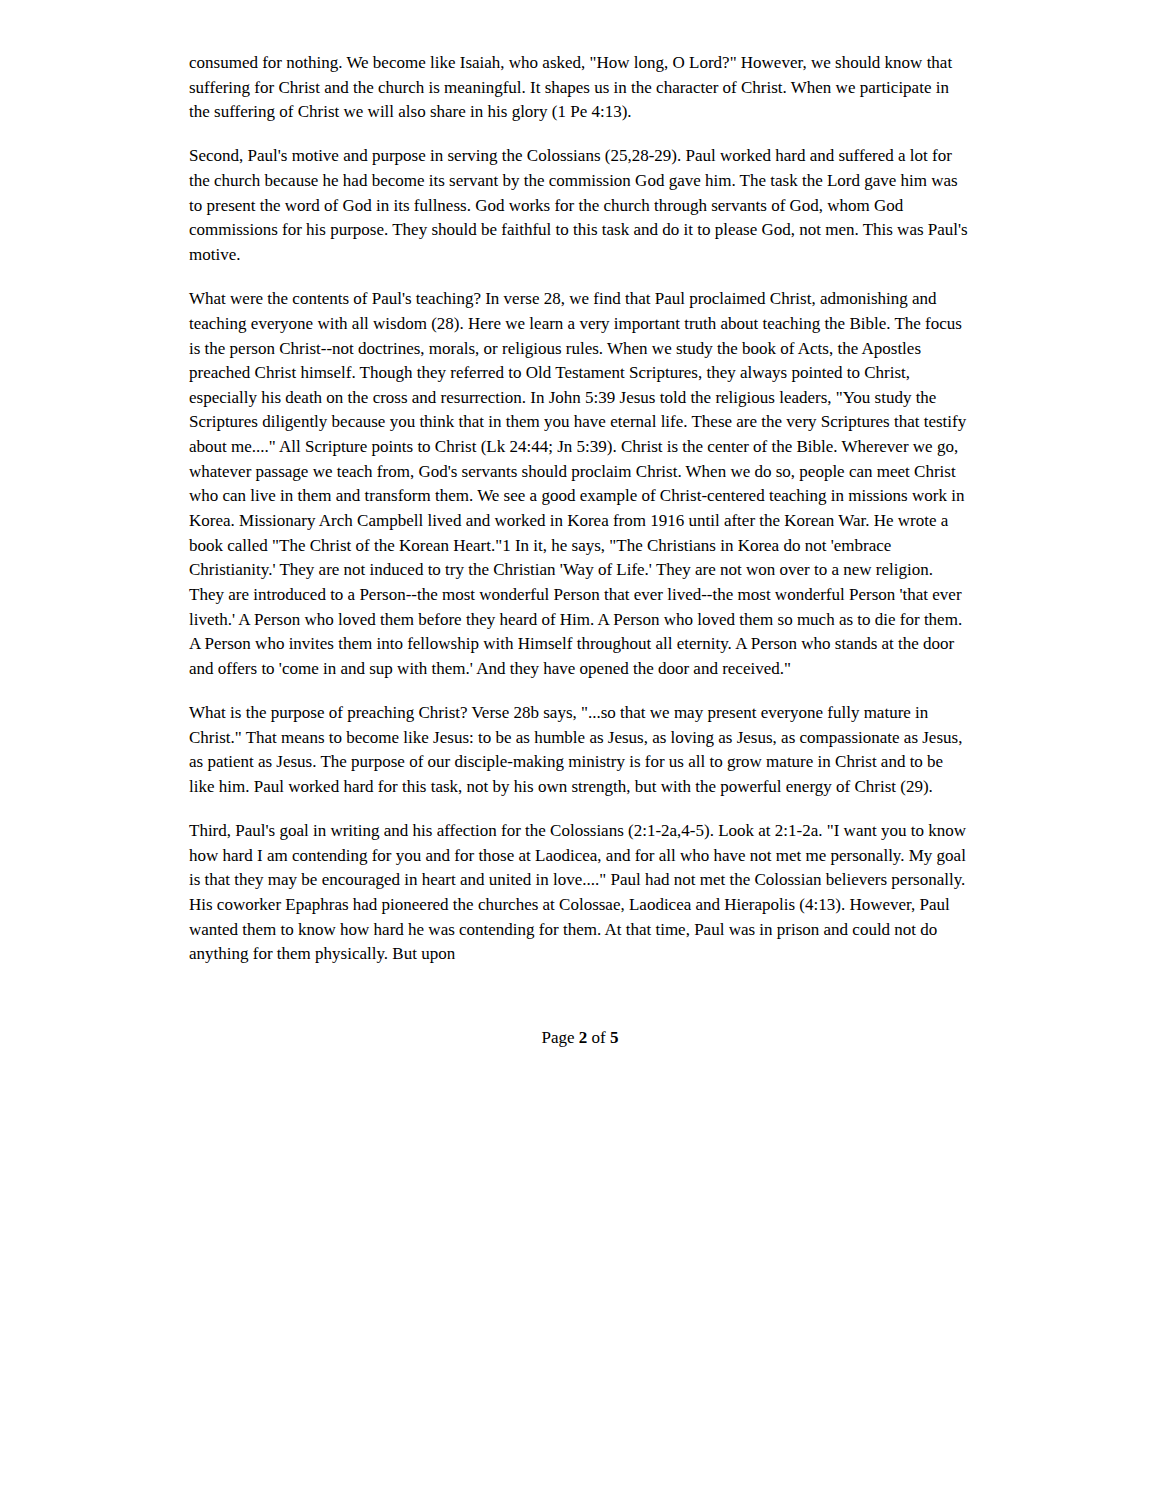consumed for nothing. We become like Isaiah, who asked, "How long, O Lord?" However, we should know that suffering for Christ and the church is meaningful. It shapes us in the character of Christ. When we participate in the suffering of Christ we will also share in his glory (1 Pe 4:13).
Second, Paul's motive and purpose in serving the Colossians (25,28-29). Paul worked hard and suffered a lot for the church because he had become its servant by the commission God gave him. The task the Lord gave him was to present the word of God in its fullness. God works for the church through servants of God, whom God commissions for his purpose. They should be faithful to this task and do it to please God, not men. This was Paul's motive.
What were the contents of Paul's teaching? In verse 28, we find that Paul proclaimed Christ, admonishing and teaching everyone with all wisdom (28). Here we learn a very important truth about teaching the Bible. The focus is the person Christ--not doctrines, morals, or religious rules. When we study the book of Acts, the Apostles preached Christ himself. Though they referred to Old Testament Scriptures, they always pointed to Christ, especially his death on the cross and resurrection. In John 5:39 Jesus told the religious leaders, "You study the Scriptures diligently because you think that in them you have eternal life. These are the very Scriptures that testify about me...." All Scripture points to Christ (Lk 24:44; Jn 5:39). Christ is the center of the Bible. Wherever we go, whatever passage we teach from, God's servants should proclaim Christ. When we do so, people can meet Christ who can live in them and transform them. We see a good example of Christ-centered teaching in missions work in Korea. Missionary Arch Campbell lived and worked in Korea from 1916 until after the Korean War. He wrote a book called "The Christ of the Korean Heart."1 In it, he says, "The Christians in Korea do not 'embrace Christianity.' They are not induced to try the Christian 'Way of Life.' They are not won over to a new religion. They are introduced to a Person--the most wonderful Person that ever lived--the most wonderful Person 'that ever liveth.' A Person who loved them before they heard of Him. A Person who loved them so much as to die for them. A Person who invites them into fellowship with Himself throughout all eternity. A Person who stands at the door and offers to 'come in and sup with them.' And they have opened the door and received."
What is the purpose of preaching Christ? Verse 28b says, "...so that we may present everyone fully mature in Christ." That means to become like Jesus: to be as humble as Jesus, as loving as Jesus, as compassionate as Jesus, as patient as Jesus. The purpose of our disciple-making ministry is for us all to grow mature in Christ and to be like him. Paul worked hard for this task, not by his own strength, but with the powerful energy of Christ (29).
Third, Paul's goal in writing and his affection for the Colossians (2:1-2a,4-5). Look at 2:1-2a. "I want you to know how hard I am contending for you and for those at Laodicea, and for all who have not met me personally. My goal is that they may be encouraged in heart and united in love...." Paul had not met the Colossian believers personally. His coworker Epaphras had pioneered the churches at Colossae, Laodicea and Hierapolis (4:13). However, Paul wanted them to know how hard he was contending for them. At that time, Paul was in prison and could not do anything for them physically. But upon
Page 2 of 5